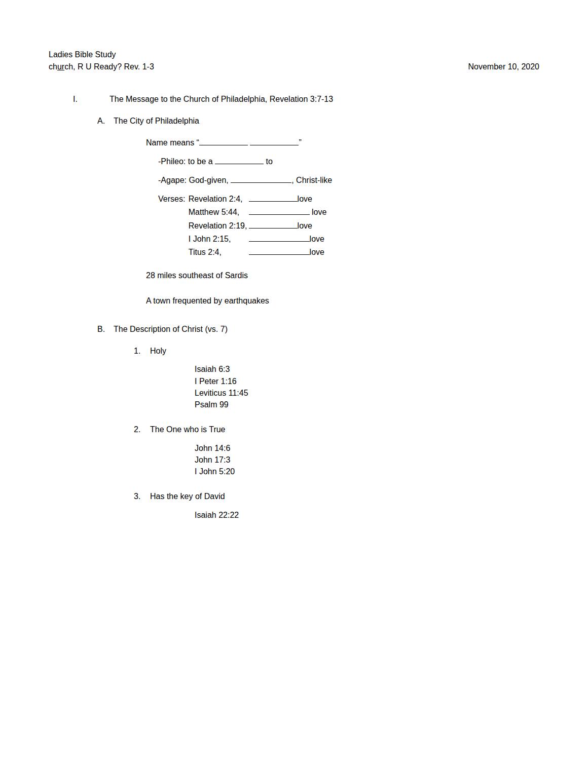Ladies Bible Study
church, R U Ready? Rev. 1-3 November 10, 2020
I. The Message to the Church of Philadelphia, Revelation 3:7-13
A. The City of Philadelphia
Name means “ ”
-Phileo: to be a to
-Agape: God-given, , Christ-like
| Verses: | Revelation 2:4, | love |
| | Matthew 5:44, | love |
| | Revelation 2:19, | love |
| | I John 2:15, | love |
| | Titus 2:4, | love |
28 miles southeast of Sardis
A town frequented by earthquakes
B. The Description of Christ (vs. 7)
1. Holy
Isaiah 6:3
I Peter 1:16
Leviticus 11:45
Psalm 99
2. The One who is True
John 14:6
John 17:3
I John 5:20
3. Has the key of David
Isaiah 22:22